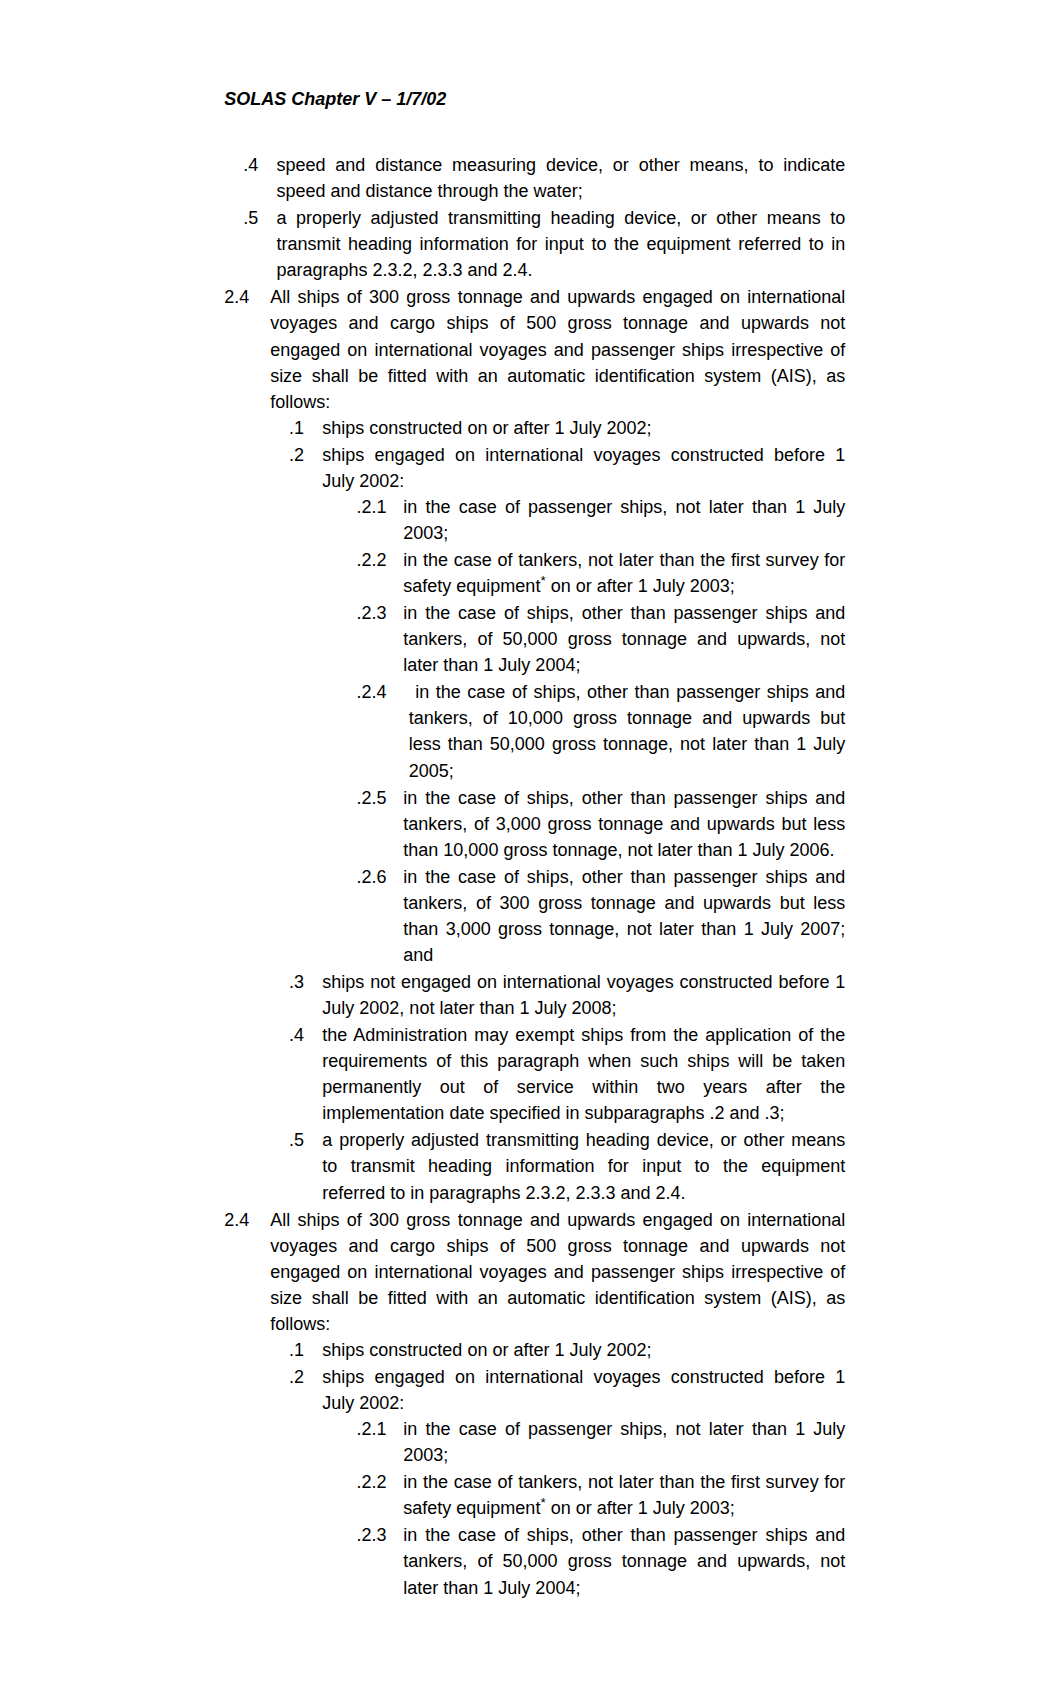SOLAS Chapter V – 1/7/02
.4speed and distance measuring device, or other means, to indicate speed and distance through the water;
.5a properly adjusted transmitting heading device, or other means to transmit heading information for input to the equipment referred to in paragraphs 2.3.2, 2.3.3 and 2.4.
2.4 All ships of 300 gross tonnage and upwards engaged on international voyages and cargo ships of 500 gross tonnage and upwards not engaged on international voyages and passenger ships irrespective of size shall be fitted with an automatic identification system (AIS), as follows:
.1ships constructed on or after 1 July 2002;
.2ships engaged on international voyages constructed before 1 July 2002:
.2.1in the case of passenger ships, not later than 1 July 2003;
.2.2in the case of tankers, not later than the first survey for safety equipment* on or after 1 July 2003;
.2.3in the case of ships, other than passenger ships and tankers, of 50,000 gross tonnage and upwards, not later than 1 July 2004;
.2.4 in the case of ships, other than passenger ships and tankers, of 10,000 gross tonnage and upwards but less than 50,000 gross tonnage, not later than 1 July 2005;
.2.5in the case of ships, other than passenger ships and tankers, of 3,000 gross tonnage and upwards but less than 10,000 gross tonnage, not later than 1 July 2006.
.2.6in the case of ships, other than passenger ships and tankers, of 300 gross tonnage and upwards but less than 3,000 gross tonnage, not later than 1 July 2007; and
.3ships not engaged on international voyages constructed before 1 July 2002, not later than 1 July 2008;
.4the Administration may exempt ships from the application of the requirements of this paragraph when such ships will be taken permanently out of service within two years after the implementation date specified in subparagraphs .2 and .3;
.5a properly adjusted transmitting heading device, or other means to transmit heading information for input to the equipment referred to in paragraphs 2.3.2, 2.3.3 and 2.4.
2.4 All ships of 300 gross tonnage and upwards engaged on international voyages and cargo ships of 500 gross tonnage and upwards not engaged on international voyages and passenger ships irrespective of size shall be fitted with an automatic identification system (AIS), as follows:
.1ships constructed on or after 1 July 2002;
.2ships engaged on international voyages constructed before 1 July 2002:
.2.1in the case of passenger ships, not later than 1 July 2003;
.2.2in the case of tankers, not later than the first survey for safety equipment* on or after 1 July 2003;
.2.3in the case of ships, other than passenger ships and tankers, of 50,000 gross tonnage and upwards, not later than 1 July 2004;